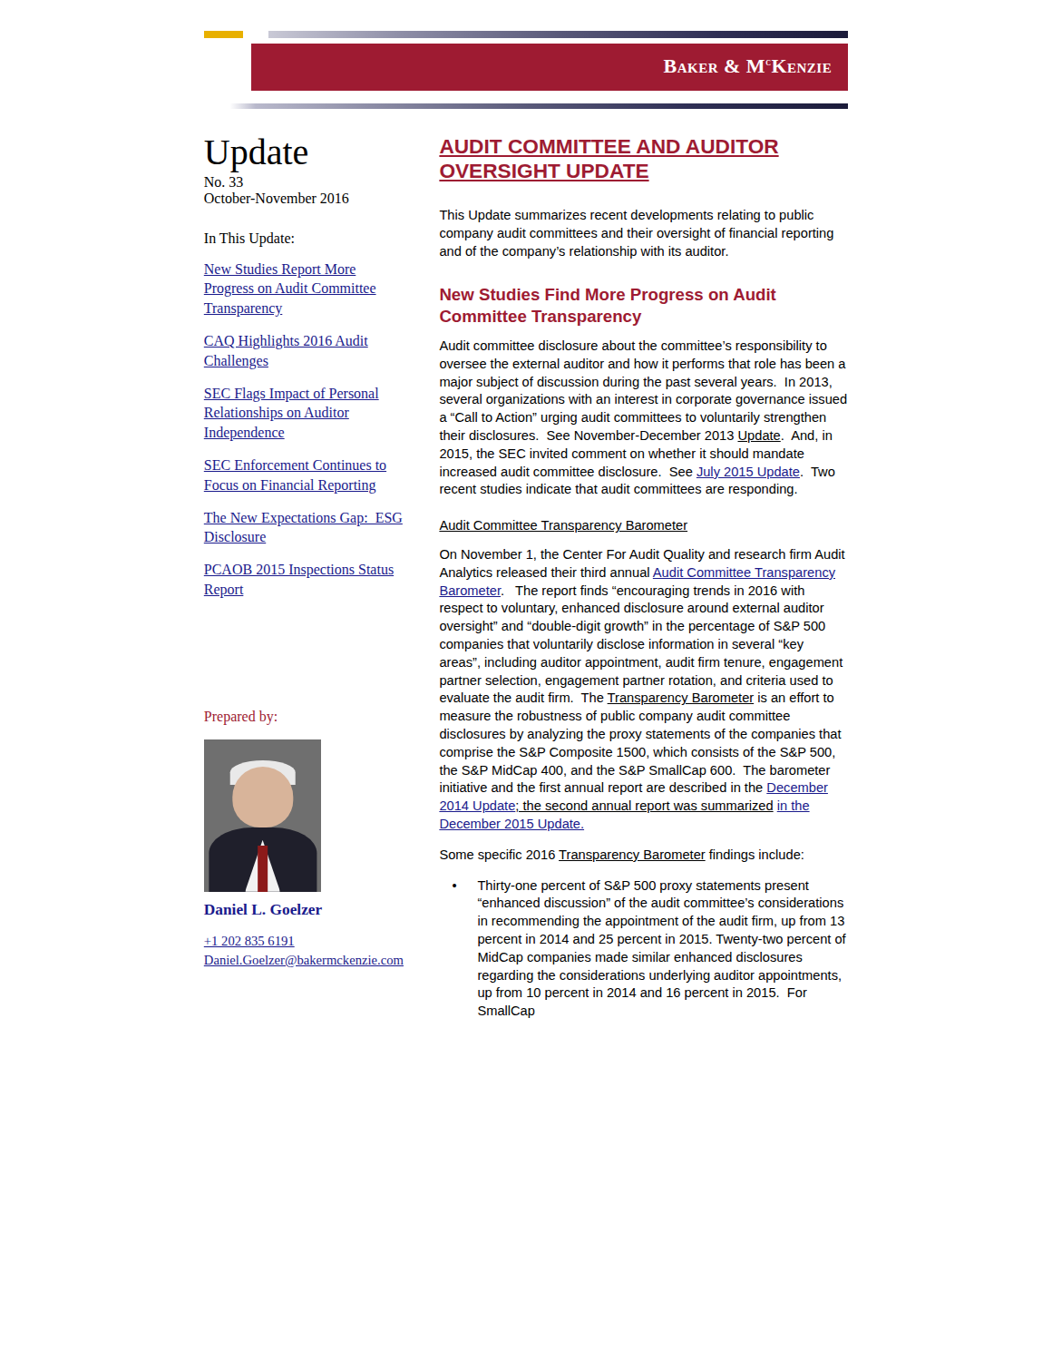Baker & McKenzie
Update
No. 33
October-November 2016
In This Update:
New Studies Report More Progress on Audit Committee Transparency
CAQ Highlights 2016 Audit Challenges
SEC Flags Impact of Personal Relationships on Auditor Independence
SEC Enforcement Continues to Focus on Financial Reporting
The New Expectations Gap: ESG Disclosure
PCAOB 2015 Inspections Status Report
Prepared by:
Daniel L. Goelzer
+1 202 835 6191
Daniel.Goelzer@bakermckenzie.com
Audit Committee and Auditor Oversight Update
This Update summarizes recent developments relating to public company audit committees and their oversight of financial reporting and of the company’s relationship with its auditor.
New Studies Find More Progress on Audit Committee Transparency
Audit committee disclosure about the committee’s responsibility to oversee the external auditor and how it performs that role has been a major subject of discussion during the past several years. In 2013, several organizations with an interest in corporate governance issued a “Call to Action” urging audit committees to voluntarily strengthen their disclosures. See November-December 2013 Update. And, in 2015, the SEC invited comment on whether it should mandate increased audit committee disclosure. See July 2015 Update. Two recent studies indicate that audit committees are responding.
Audit Committee Transparency Barometer
On November 1, the Center For Audit Quality and research firm Audit Analytics released their third annual Audit Committee Transparency Barometer. The report finds “encouraging trends in 2016 with respect to voluntary, enhanced disclosure around external auditor oversight” and “double-digit growth” in the percentage of S&P 500 companies that voluntarily disclose information in several “key areas”, including auditor appointment, audit firm tenure, engagement partner selection, engagement partner rotation, and criteria used to evaluate the audit firm. The Transparency Barometer is an effort to measure the robustness of public company audit committee disclosures by analyzing the proxy statements of the companies that comprise the S&P Composite 1500, which consists of the S&P 500, the S&P MidCap 400, and the S&P SmallCap 600. The barometer initiative and the first annual report are described in the December 2014 Update; the second annual report was summarized in the December 2015 Update.
Some specific 2016 Transparency Barometer findings include:
Thirty-one percent of S&P 500 proxy statements present “enhanced discussion” of the audit committee’s considerations in recommending the appointment of the audit firm, up from 13 percent in 2014 and 25 percent in 2015. Twenty-two percent of MidCap companies made similar enhanced disclosures regarding the considerations underlying auditor appointments, up from 10 percent in 2014 and 16 percent in 2015. For SmallCap